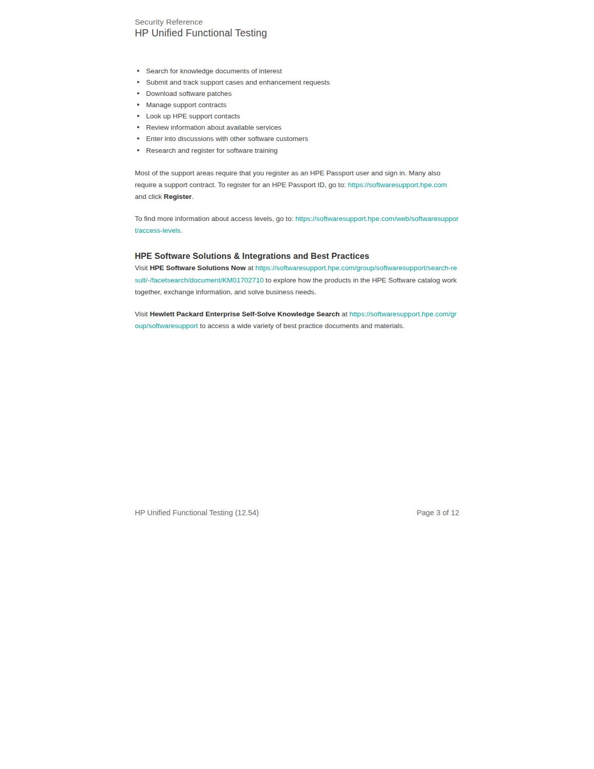Security Reference
HP Unified Functional Testing
Search for knowledge documents of interest
Submit and track support cases and enhancement requests
Download software patches
Manage support contracts
Look up HPE support contacts
Review information about available services
Enter into discussions with other software customers
Research and register for software training
Most of the support areas require that you register as an HPE Passport user and sign in. Many also require a support contract. To register for an HPE Passport ID, go to: https://softwaresupport.hpe.com and click Register.
To find more information about access levels, go to: https://softwaresupport.hpe.com/web/softwaresupport/access-levels.
HPE Software Solutions & Integrations and Best Practices
Visit HPE Software Solutions Now at https://softwaresupport.hpe.com/group/softwaresupport/search-result/-/facetsearch/document/KM01702710 to explore how the products in the HPE Software catalog work together, exchange information, and solve business needs.
Visit Hewlett Packard Enterprise Self-Solve Knowledge Search at https://softwaresupport.hpe.com/group/softwaresupport to access a wide variety of best practice documents and materials.
HP Unified Functional Testing (12.54)
Page 3 of 12